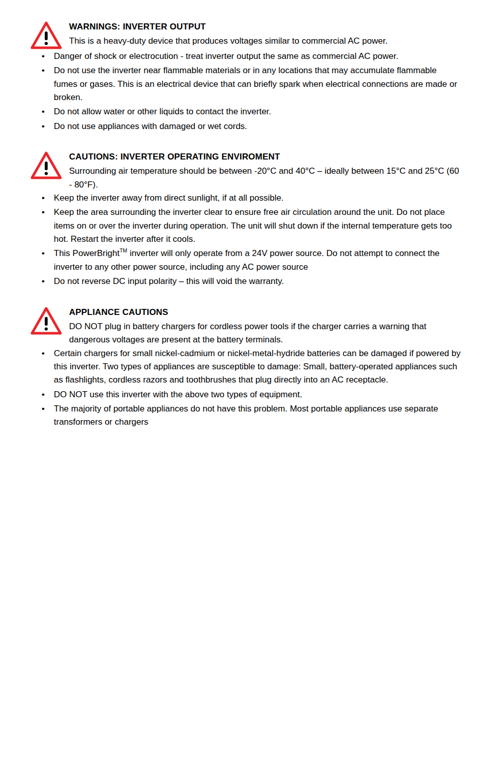WARNINGS: INVERTER OUTPUT
This is a heavy-duty device that produces voltages similar to commercial AC power.
Danger of shock or electrocution - treat inverter output the same as commercial AC power.
Do not use the inverter near flammable materials or in any locations that may accumulate flammable fumes or gases. This is an electrical device that can briefly spark when electrical connections are made or broken.
Do not allow water or other liquids to contact the inverter.
Do not use appliances with damaged or wet cords.
CAUTIONS: INVERTER OPERATING ENVIROMENT
Surrounding air temperature should be between -20°C and 40°C – ideally between 15°C and 25°C (60 - 80°F).
Keep the inverter away from direct sunlight, if at all possible.
Keep the area surrounding the inverter clear to ensure free air circulation around the unit. Do not place items on or over the inverter during operation. The unit will shut down if the internal temperature gets too hot. Restart the inverter after it cools.
This PowerBrightTM inverter will only operate from a 24V power source. Do not attempt to connect the inverter to any other power source, including any AC power source
Do not reverse DC input polarity – this will void the warranty.
APPLIANCE CAUTIONS
DO NOT plug in battery chargers for cordless power tools if the charger carries a warning that dangerous voltages are present at the battery terminals.
Certain chargers for small nickel-cadmium or nickel-metal-hydride batteries can be damaged if powered by this inverter. Two types of appliances are susceptible to damage: Small, battery-operated appliances such as flashlights, cordless razors and toothbrushes that plug directly into an AC receptacle.
DO NOT use this inverter with the above two types of equipment.
The majority of portable appliances do not have this problem. Most portable appliances use separate transformers or chargers